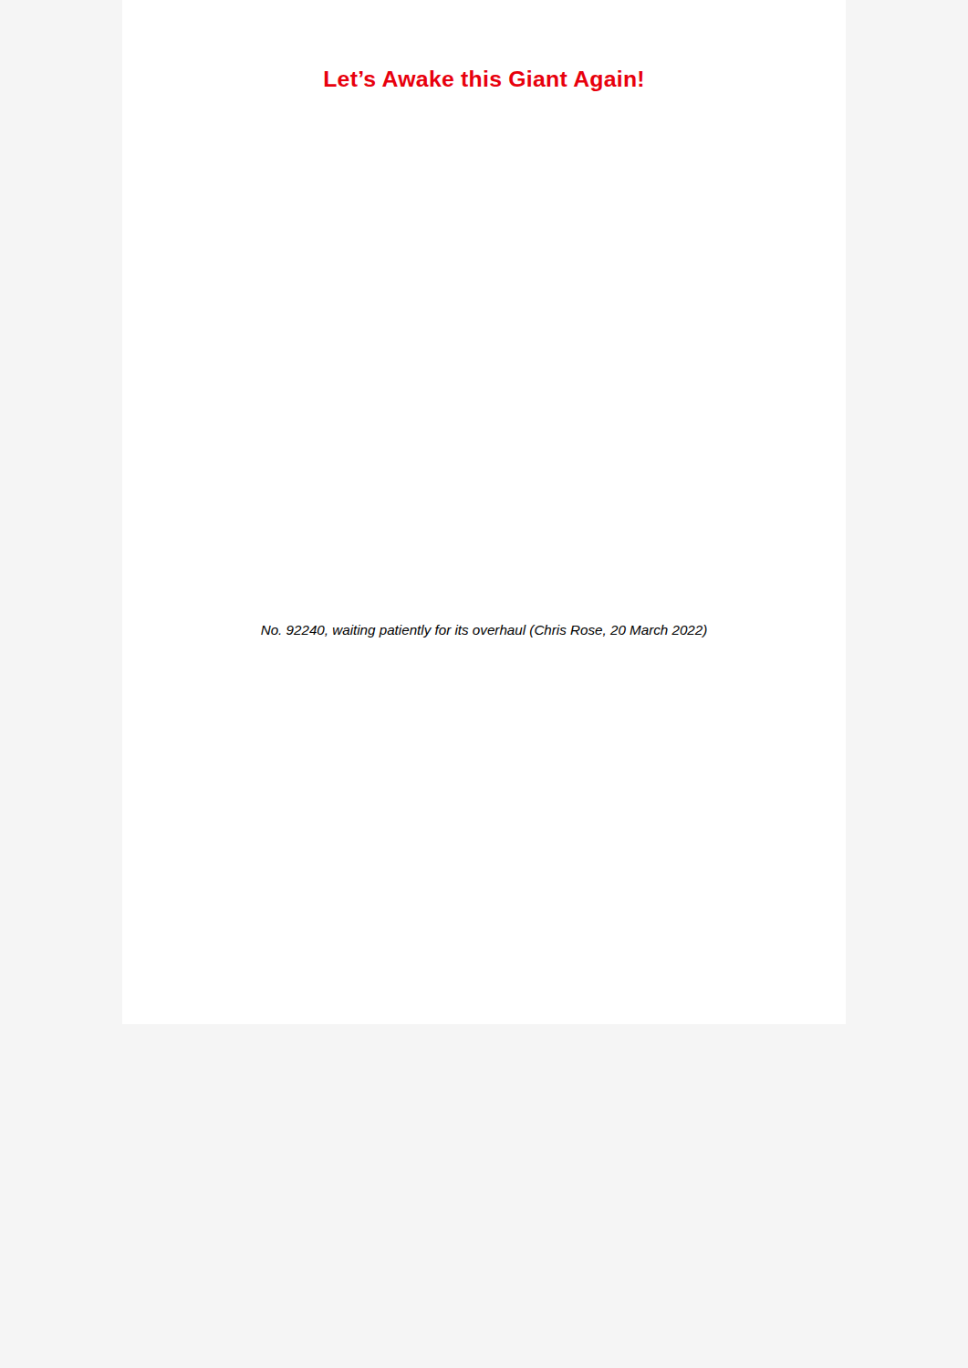Let’s Awake this Giant Again!
No. 92240, waiting patiently for its overhaul (Chris Rose, 20 March 2022)